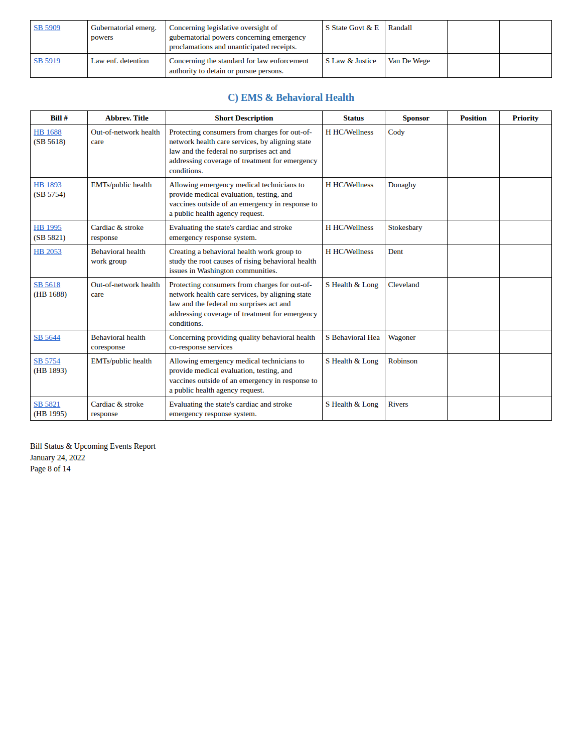| SB 5909 | Gubernatorial emerg. powers | Concerning legislative oversight of gubernatorial powers concerning emergency proclamations and unanticipated receipts. | S State Govt & E | Randall | | |
| SB 5919 | Law enf. detention | Concerning the standard for law enforcement authority to detain or pursue persons. | S Law & Justice | Van De Wege | | |
C) EMS & Behavioral Health
| Bill # | Abbrev. Title | Short Description | Status | Sponsor | Position | Priority |
| --- | --- | --- | --- | --- | --- | --- |
| HB 1688 (SB 5618) | Out-of-network health care | Protecting consumers from charges for out-of-network health care services, by aligning state law and the federal no surprises act and addressing coverage of treatment for emergency conditions. | H HC/Wellness | Cody | | |
| HB 1893 (SB 5754) | EMTs/public health | Allowing emergency medical technicians to provide medical evaluation, testing, and vaccines outside of an emergency in response to a public health agency request. | H HC/Wellness | Donaghy | | |
| HB 1995 (SB 5821) | Cardiac & stroke response | Evaluating the state's cardiac and stroke emergency response system. | H HC/Wellness | Stokesbary | | |
| HB 2053 | Behavioral health work group | Creating a behavioral health work group to study the root causes of rising behavioral health issues in Washington communities. | H HC/Wellness | Dent | | |
| SB 5618 (HB 1688) | Out-of-network health care | Protecting consumers from charges for out-of-network health care services, by aligning state law and the federal no surprises act and addressing coverage of treatment for emergency conditions. | S Health & Long | Cleveland | | |
| SB 5644 | Behavioral health coresponse | Concerning providing quality behavioral health co-response services | S Behavioral Hea | Wagoner | | |
| SB 5754 (HB 1893) | EMTs/public health | Allowing emergency medical technicians to provide medical evaluation, testing, and vaccines outside of an emergency in response to a public health agency request. | S Health & Long | Robinson | | |
| SB 5821 (HB 1995) | Cardiac & stroke response | Evaluating the state's cardiac and stroke emergency response system. | S Health & Long | Rivers | | |
Bill Status & Upcoming Events Report
January 24, 2022
Page 8 of 14